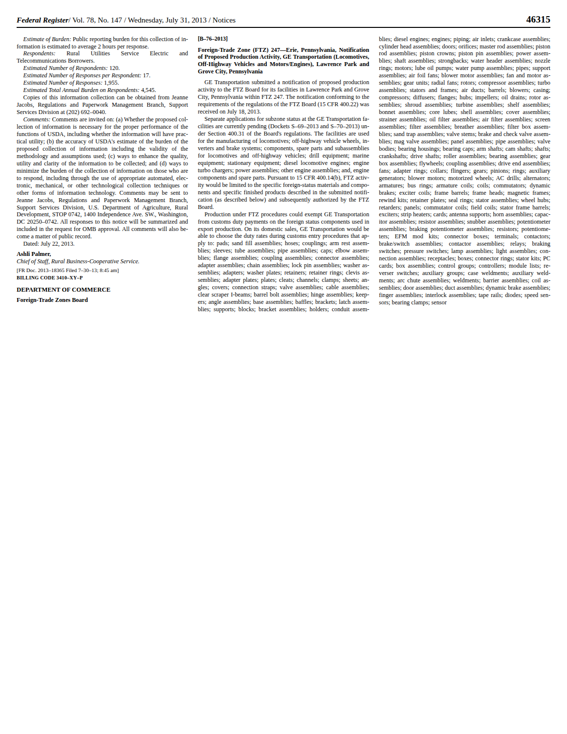Federal Register/ Vol. 78, No. 147 / Wednesday, July 31, 2013 / Notices
46315
Estimate of Burden: Public reporting burden for this collection of information is estimated to average 2 hours per response.
Respondents: Rural Utilities Service Electric and Telecommunications Borrowers.
Estimated Number of Respondents: 120.
Estimated Number of Responses per Respondent: 17.
Estimated Number of Responses: 1,955.
Estimated Total Annual Burden on Respondents: 4,545.
Copies of this information collection can be obtained from Jeanne Jacobs, Regulations and Paperwork Management Branch, Support Services Division at (202) 692–0040.
Comments: Comments are invited on: (a) Whether the proposed collection of information is necessary for the proper performance of the functions of USDA, including whether the information will have practical utility; (b) the accuracy of USDA's estimate of the burden of the proposed collection of information including the validity of the methodology and assumptions used; (c) ways to enhance the quality, utility and clarity of the information to be collected; and (d) ways to minimize the burden of the collection of information on those who are to respond, including through the use of appropriate automated, electronic, mechanical, or other technological collection techniques or other forms of information technology. Comments may be sent to Jeanne Jacobs, Regulations and Paperwork Management Branch, Support Services Division, U.S. Department of Agriculture, Rural Development, STOP 0742, 1400 Independence Ave. SW., Washington, DC 20250–0742. All responses to this notice will be summarized and included in the request for OMB approval. All comments will also become a matter of public record.
Dated: July 22, 2013.
Ashli Palmer,
Chief of Staff, Rural Business-Cooperative Service.
[FR Doc. 2013–18365 Filed 7–30–13; 8:45 am]
BILLING CODE 3410–XY–P
DEPARTMENT OF COMMERCE
Foreign-Trade Zones Board
[B–76–2013]
Foreign-Trade Zone (FTZ) 247—Erie, Pennsylvania, Notification of Proposed Production Activity, GE Transportation (Locomotives, Off-Highway Vehicles and Motors/Engines), Lawrence Park and Grove City, Pennsylvania
GE Transportation submitted a notification of proposed production activity to the FTZ Board for its facilities in Lawrence Park and Grove City, Pennsylvania within FTZ 247. The notification conforming to the requirements of the regulations of the FTZ Board (15 CFR 400.22) was received on July 18, 2013.
Separate applications for subzone status at the GE Transportation facilities are currently pending (Dockets S–69–2013 and S–70–2013) under Section 400.31 of the Board's regulations. The facilities are used for the manufacturing of locomotives; off-highway vehicle wheels, inverters and brake systems; components, spare parts and subassemblies for locomotives and off-highway vehicles; drill equipment; marine equipment; stationary equipment; diesel locomotive engines; engine turbo chargers; power assemblies; other engine assemblies; and, engine components and spare parts. Pursuant to 15 CFR 400.14(b), FTZ activity would be limited to the specific foreign-status materials and components and specific finished products described in the submitted notification (as described below) and subsequently authorized by the FTZ Board.
Production under FTZ procedures could exempt GE Transportation from customs duty payments on the foreign status components used in export production. On its domestic sales, GE Transportation would be able to choose the duty rates during customs entry procedures that apply to: pads; sand fill assemblies; hoses; couplings; arm rest assemblies; sleeves; tube assemblies; pipe assemblies; caps; elbow assemblies; flange assemblies; coupling assemblies; connector assemblies; adapter assemblies; chain assemblies; lock pin assemblies; washer assemblies; adapters; washer plates; retainers; retainer rings; clevis assemblies; adapter plates; plates; cleats; channels; clamps; sheets; angles; covers; connection straps; valve assemblies; cable assemblies; clear scraper I-beams; barrel bolt assemblies; hinge assemblies; keepers; angle assemblies; base assemblies; baffles; brackets; latch assemblies; supports; blocks; bracket assemblies; holders; conduit assemblies; diesel engines; engines; piping; air inlets; crankcase assemblies; cylinder head assemblies; doors; orifices; master rod assemblies; piston rod assemblies; piston crowns; piston pin assemblies; power assemblies; shaft assemblies; strongbacks; water header assemblies; nozzle rings; motors; lube oil pumps; water pump assemblies; pipes; support assemblies; air foil fans; blower motor assemblies; fan and motor assemblies; gear units; radial fans; rotors; compressor assemblies; turbo assemblies; stators and frames; air ducts; barrels; blowers; casing; compressors; diffusers; flanges; hubs; impellers; oil drains; rotor assemblies; shroud assemblies; turbine assemblies; shelf assemblies; bonnet assemblies; core lubes; shell assemblies; cover assemblies; strainer assemblies; oil filter assemblies; air filter assemblies; screen assemblies; filter assemblies; breather assemblies; filter box assemblies; sand trap assemblies; valve stems; brake and check valve assemblies; mag valve assemblies; panel assemblies; pipe assemblies; valve bodies; bearing housings; bearing caps; arm shafts; cam shafts; shafts; crankshafts; drive shafts; roller assemblies; bearing assemblies; gear box assemblies; flywheels; coupling assemblies; drive end assemblies; fans; adapter rings; collars; flingers; gears; pinions; rings; auxiliary generators; blower motors; motorized wheels; AC drills; alternators; armatures; bus rings; armature coils; coils; commutators; dynamic brakes; exciter coils; frame barrels; frame heads; magnetic frames; rewind kits; retainer plates; seal rings; stator assemblies; wheel hubs; retarders; panels; commutator coils; field coils; stator frame barrels; exciters; strip heaters; cards; antenna supports; horn assemblies; capacitor assemblies; resistor assemblies; snubber assemblies; potentiometer assemblies; braking potentiometer assemblies; resistors; potentiometers; EFM mod kits; connector boxes; terminals; contactors; brake/switch assemblies; contactor assemblies; relays; braking switches; pressure switches; lamp assemblies; light assemblies; connection assemblies; receptacles; boxes; connector rings; stator kits; PC cards; box assemblies; control groups; controllers; module lists; reverser switches; auxiliary groups; case weldments; auxiliary weldments; arc chute assemblies; weldments; barrier assemblies; coil assemblies; door assemblies; duct assemblies; dynamic brake assemblies; finger assemblies; interlock assemblies; tape rails; diodes; speed sensors; bearing clamps; sensor